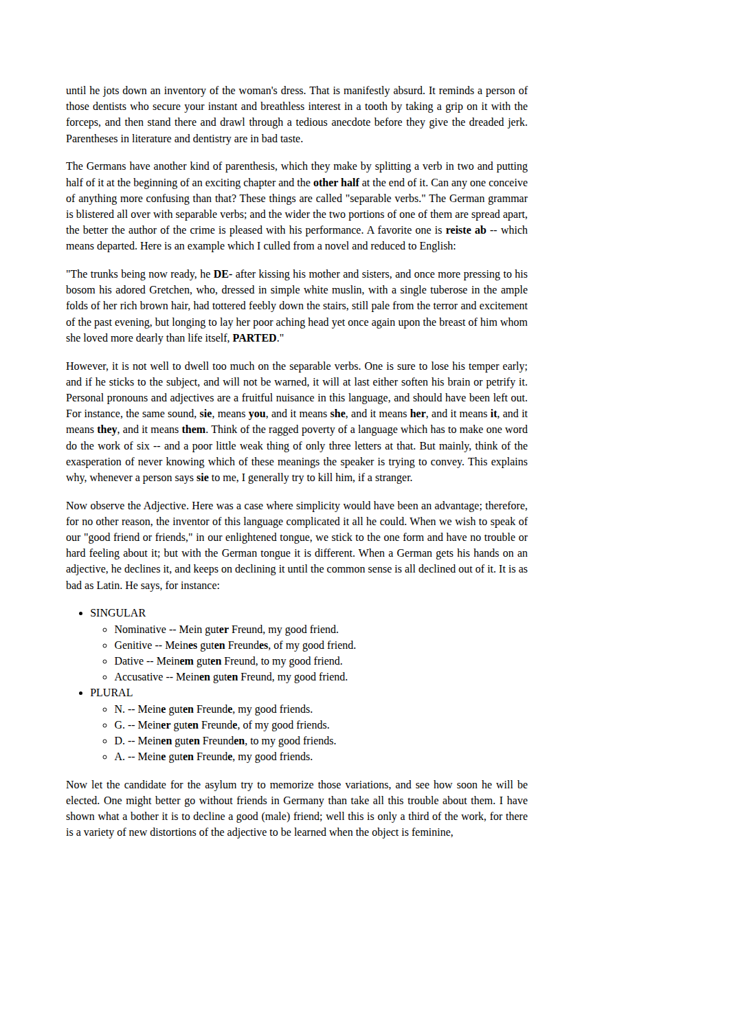until he jots down an inventory of the woman's dress. That is manifestly absurd. It reminds a person of those dentists who secure your instant and breathless interest in a tooth by taking a grip on it with the forceps, and then stand there and drawl through a tedious anecdote before they give the dreaded jerk. Parentheses in literature and dentistry are in bad taste.
The Germans have another kind of parenthesis, which they make by splitting a verb in two and putting half of it at the beginning of an exciting chapter and the other half at the end of it. Can any one conceive of anything more confusing than that? These things are called "separable verbs." The German grammar is blistered all over with separable verbs; and the wider the two portions of one of them are spread apart, the better the author of the crime is pleased with his performance. A favorite one is reiste ab -- which means departed. Here is an example which I culled from a novel and reduced to English:
"The trunks being now ready, he DE- after kissing his mother and sisters, and once more pressing to his bosom his adored Gretchen, who, dressed in simple white muslin, with a single tuberose in the ample folds of her rich brown hair, had tottered feebly down the stairs, still pale from the terror and excitement of the past evening, but longing to lay her poor aching head yet once again upon the breast of him whom she loved more dearly than life itself, PARTED."
However, it is not well to dwell too much on the separable verbs. One is sure to lose his temper early; and if he sticks to the subject, and will not be warned, it will at last either soften his brain or petrify it. Personal pronouns and adjectives are a fruitful nuisance in this language, and should have been left out. For instance, the same sound, sie, means you, and it means she, and it means her, and it means it, and it means they, and it means them. Think of the ragged poverty of a language which has to make one word do the work of six -- and a poor little weak thing of only three letters at that. But mainly, think of the exasperation of never knowing which of these meanings the speaker is trying to convey. This explains why, whenever a person says sie to me, I generally try to kill him, if a stranger.
Now observe the Adjective. Here was a case where simplicity would have been an advantage; therefore, for no other reason, the inventor of this language complicated it all he could. When we wish to speak of our "good friend or friends," in our enlightened tongue, we stick to the one form and have no trouble or hard feeling about it; but with the German tongue it is different. When a German gets his hands on an adjective, he declines it, and keeps on declining it until the common sense is all declined out of it. It is as bad as Latin. He says, for instance:
SINGULAR
Nominative -- Mein guter Freund, my good friend.
Genitive -- Meines guten Freundes, of my good friend.
Dative -- Meinem guten Freund, to my good friend.
Accusative -- Meinen guten Freund, my good friend.
PLURAL
N. -- Meine guten Freunde, my good friends.
G. -- Meiner guten Freunde, of my good friends.
D. -- Meinen guten Freunden, to my good friends.
A. -- Meine guten Freunde, my good friends.
Now let the candidate for the asylum try to memorize those variations, and see how soon he will be elected. One might better go without friends in Germany than take all this trouble about them. I have shown what a bother it is to decline a good (male) friend; well this is only a third of the work, for there is a variety of new distortions of the adjective to be learned when the object is feminine,